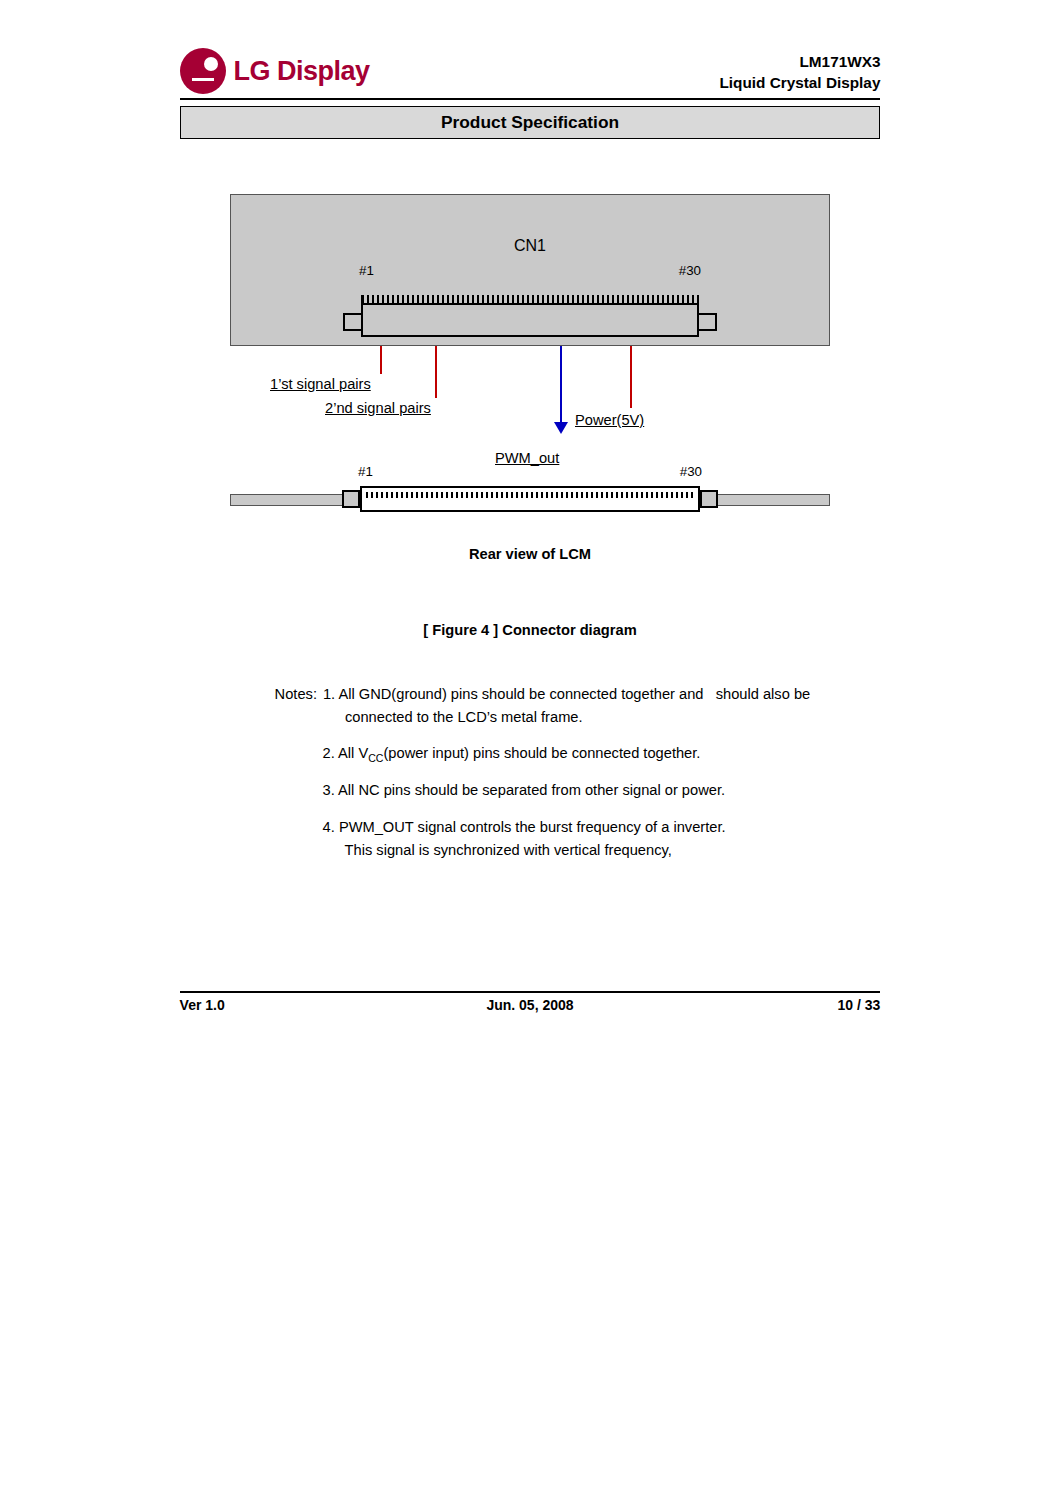LG Display
LM171WX3
Liquid Crystal Display
Product Specification
CN1
#1
#30
1’st signal pairs
2’nd signal pairs
PWM_out
Power(5V)
#1
#30
Rear view of LCM
[ Figure 4 ] Connector diagram
Notes:
1. All GND(ground) pins should be connected together and should also be
connected to the LCD’s metal frame.
2. All VCC(power input) pins should be connected together.
3. All NC pins should be separated from other signal or power.
4. PWM_OUT signal controls the burst frequency of a inverter.
This signal is synchronized with vertical frequency,
Ver 1.0
Jun. 05, 2008
10 / 33